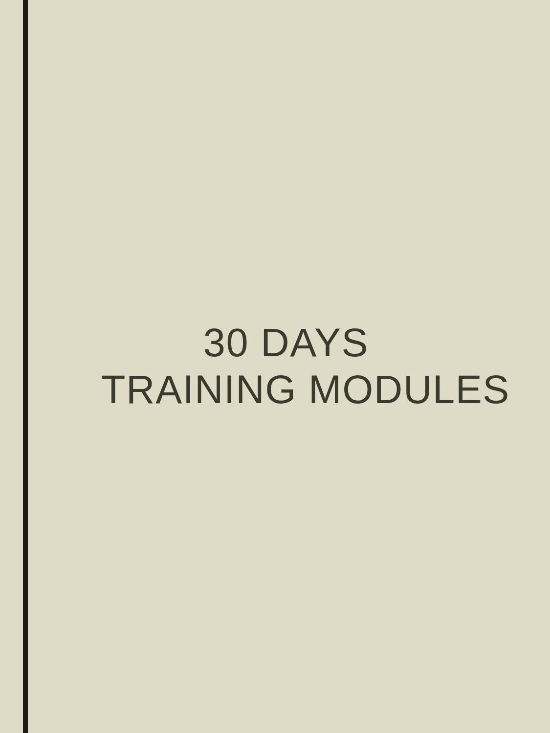30 Days Training Modules